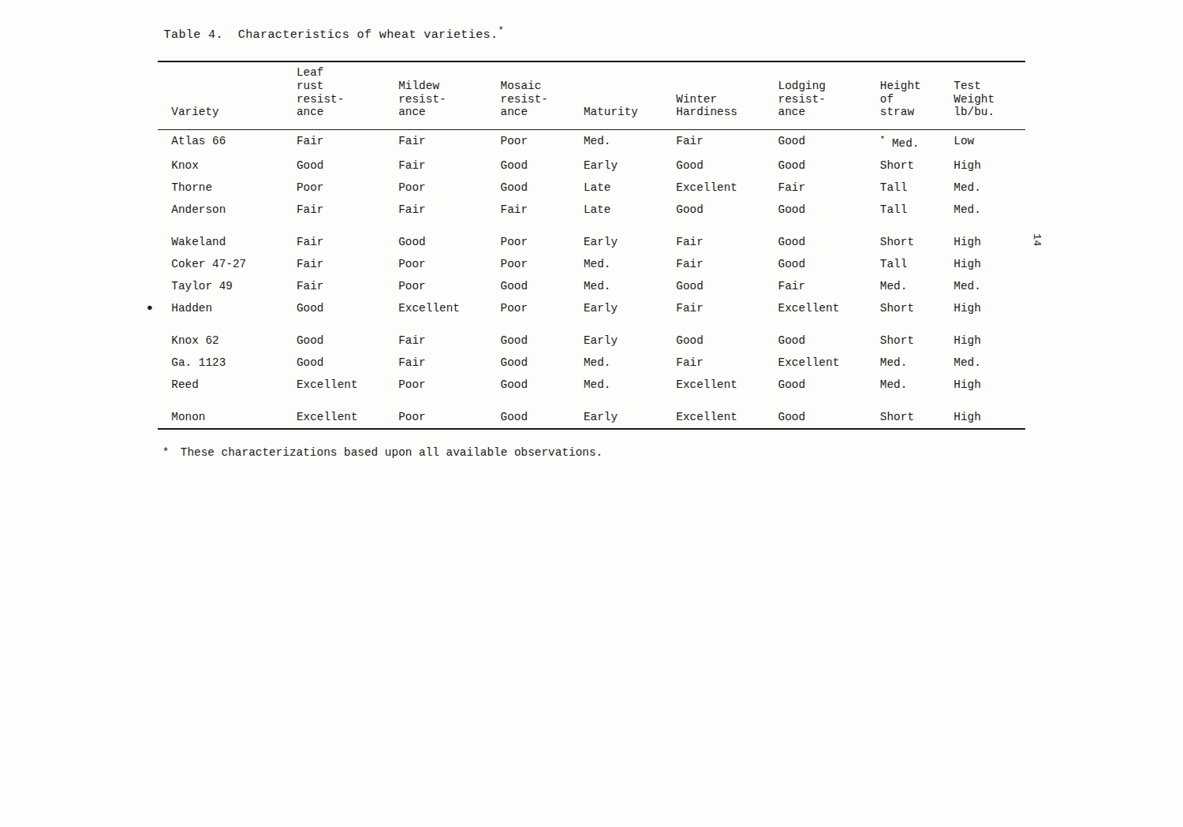Table 4. Characteristics of wheat varieties.*
| Variety | Leaf rust resist- ance | Mildew resist- ance | Mosaic resist- ance | Maturity | Winter Hardiness | Lodging resist- ance | Height of straw | Test Weight lb/bu. |
| --- | --- | --- | --- | --- | --- | --- | --- | --- |
| Atlas 66 | Fair | Fair | Poor | Med. | Fair | Good | * Med. | Low |
| Knox | Good | Fair | Good | Early | Good | Good | Short | High |
| Thorne | Poor | Poor | Good | Late | Excellent | Fair | Tall | Med. |
| Anderson | Fair | Fair | Fair | Late | Good | Good | Tall | Med. |
| Wakeland | Fair | Good | Poor | Early | Fair | Good | Short | High |
| Coker 47-27 | Fair | Poor | Poor | Med. | Fair | Good | Tall | High |
| Taylor 49 | Fair | Poor | Good | Med. | Good | Fair | Med. | Med. |
| ● Hadden | Good | Excellent | Poor | Early | Fair | Excellent | Short | High |
| Knox 62 | Good | Fair | Good | Early | Good | Good | Short | High |
| Ga. 1123 | Good | Fair | Good | Med. | Fair | Excellent | Med. | Med. |
| Reed | Excellent | Poor | Good | Med. | Excellent | Good | Med. | High |
| Monon | Excellent | Poor | Good | Early | Excellent | Good | Short | High |
*These characterizations based upon all available observations.
14